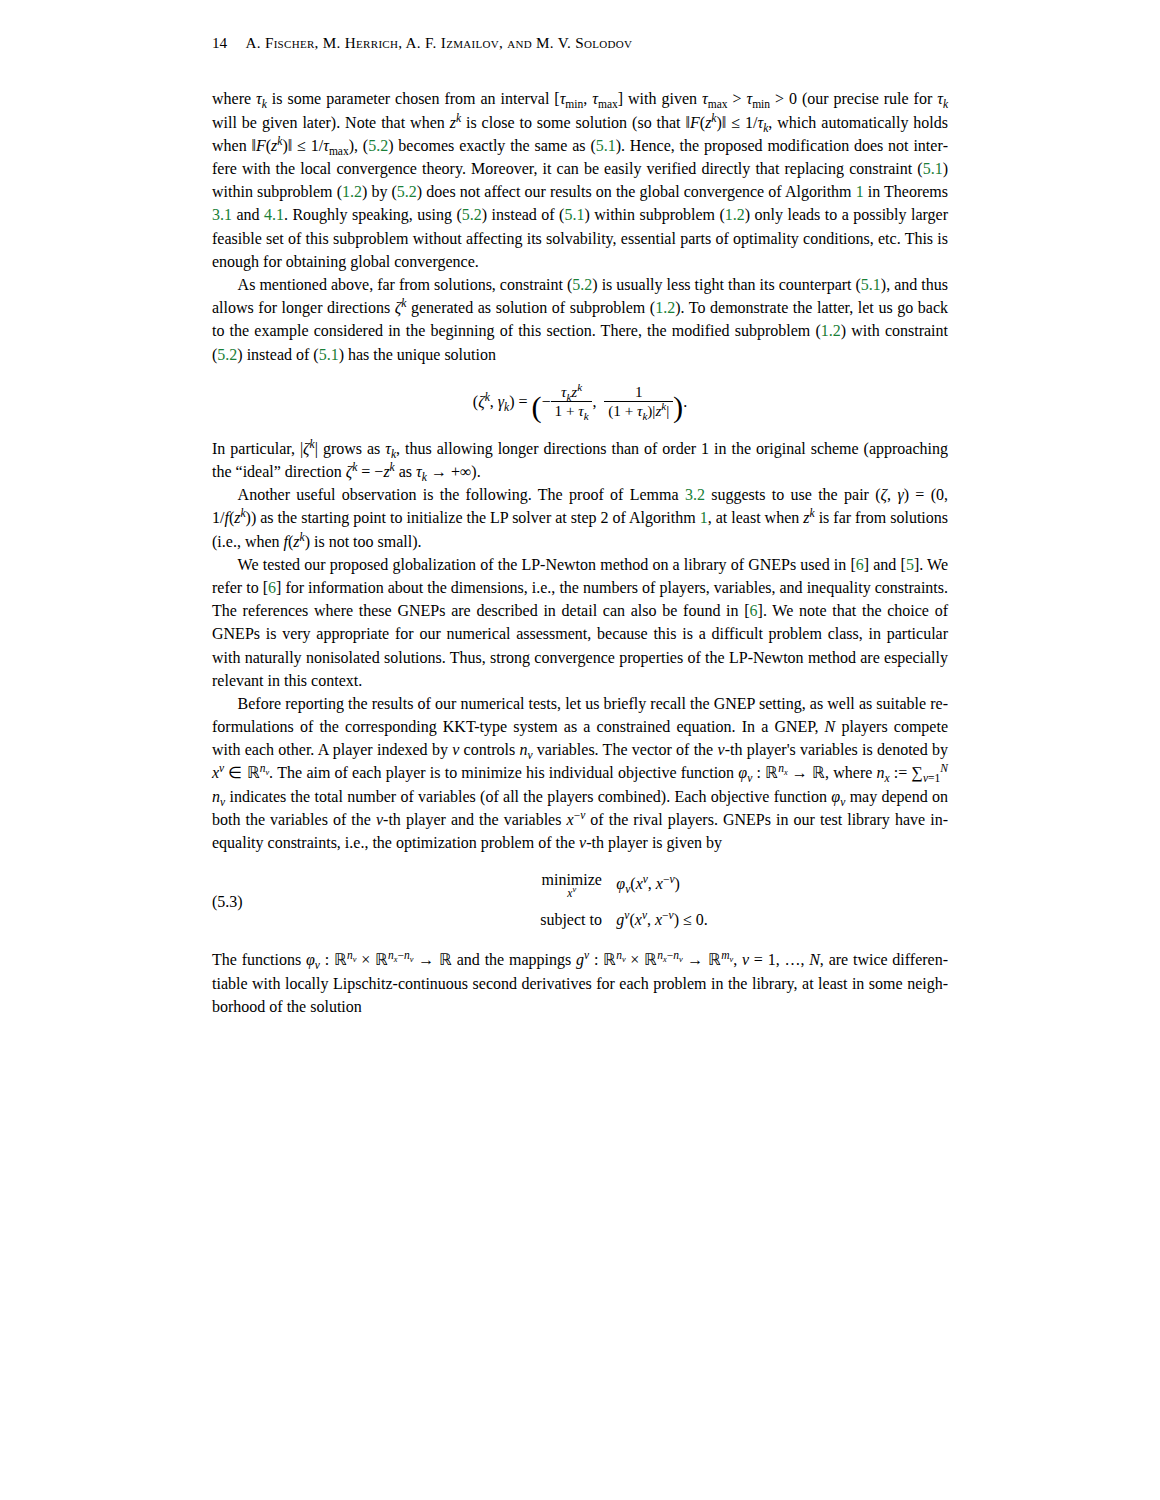14 A. Fischer, M. Herrich, A. F. Izmailov, and M. V. Solodov
where τk is some parameter chosen from an interval [τmin, τmax] with given τmax > τmin > 0 (our precise rule for τk will be given later). Note that when zk is close to some solution (so that ‖F(zk)‖ ≤ 1/τk, which automatically holds when ‖F(zk)‖ ≤ 1/τmax), (5.2) becomes exactly the same as (5.1). Hence, the proposed modification does not interfere with the local convergence theory. Moreover, it can be easily verified directly that replacing constraint (5.1) within subproblem (1.2) by (5.2) does not affect our results on the global convergence of Algorithm 1 in Theorems 3.1 and 4.1. Roughly speaking, using (5.2) instead of (5.1) within subproblem (1.2) only leads to a possibly larger feasible set of this subproblem without affecting its solvability, essential parts of optimality conditions, etc. This is enough for obtaining global convergence.
As mentioned above, far from solutions, constraint (5.2) is usually less tight than its counterpart (5.1), and thus allows for longer directions ζk generated as solution of subproblem (1.2). To demonstrate the latter, let us go back to the example considered in the beginning of this section. There, the modified subproblem (1.2) with constraint (5.2) instead of (5.1) has the unique solution
(ζk, γk) = (−τkzk 1 + τk, 1(1 + τk)|zk|).
In particular, |ζk| grows as τk, thus allowing longer directions than of order 1 in the original scheme (approaching the “ideal” direction ζk = −zk as τk → +∞).
Another useful observation is the following. The proof of Lemma 3.2 suggests to use the pair (ζ, γ) = (0, 1/f(zk)) as the starting point to initialize the LP solver at step 2 of Algorithm 1, at least when zk is far from solutions (i.e., when f(zk) is not too small).
We tested our proposed globalization of the LP-Newton method on a library of GNEPs used in [6] and [5]. We refer to [6] for information about the dimensions, i.e., the numbers of players, variables, and inequality constraints. The references where these GNEPs are described in detail can also be found in [6]. We note that the choice of GNEPs is very appropriate for our numerical assessment, because this is a difficult problem class, in particular with naturally nonisolated solutions. Thus, strong convergence properties of the LP-Newton method are especially relevant in this context.
Before reporting the results of our numerical tests, let us briefly recall the GNEP setting, as well as suitable reformulations of the corresponding KKT-type system as a constrained equation. In a GNEP, N players compete with each other. A player indexed by ν controls nν variables. The vector of the ν-th player's variables is denoted by xν ∈ ℝnν. The aim of each player is to minimize his individual objective function φν : ℝnx → ℝ, where nx := ∑ν=1N nν indicates the total number of variables (of all the players combined). Each objective function φν may depend on both the variables of the ν-th player and the variables x−ν of the rival players. GNEPs in our test library have inequality constraints, i.e., the optimization problem of the ν-th player is given by
(5.3)
minimizexν φν(xν, x−ν) subject to gν(xν, x−ν) ≤ 0.
The functions φν : ℝnν × ℝnx−nν → ℝ and the mappings gν : ℝnν × ℝnx−nν → ℝmν, ν = 1, …, N, are twice differentiable with locally Lipschitz-continuous second derivatives for each problem in the library, at least in some neighborhood of the solution